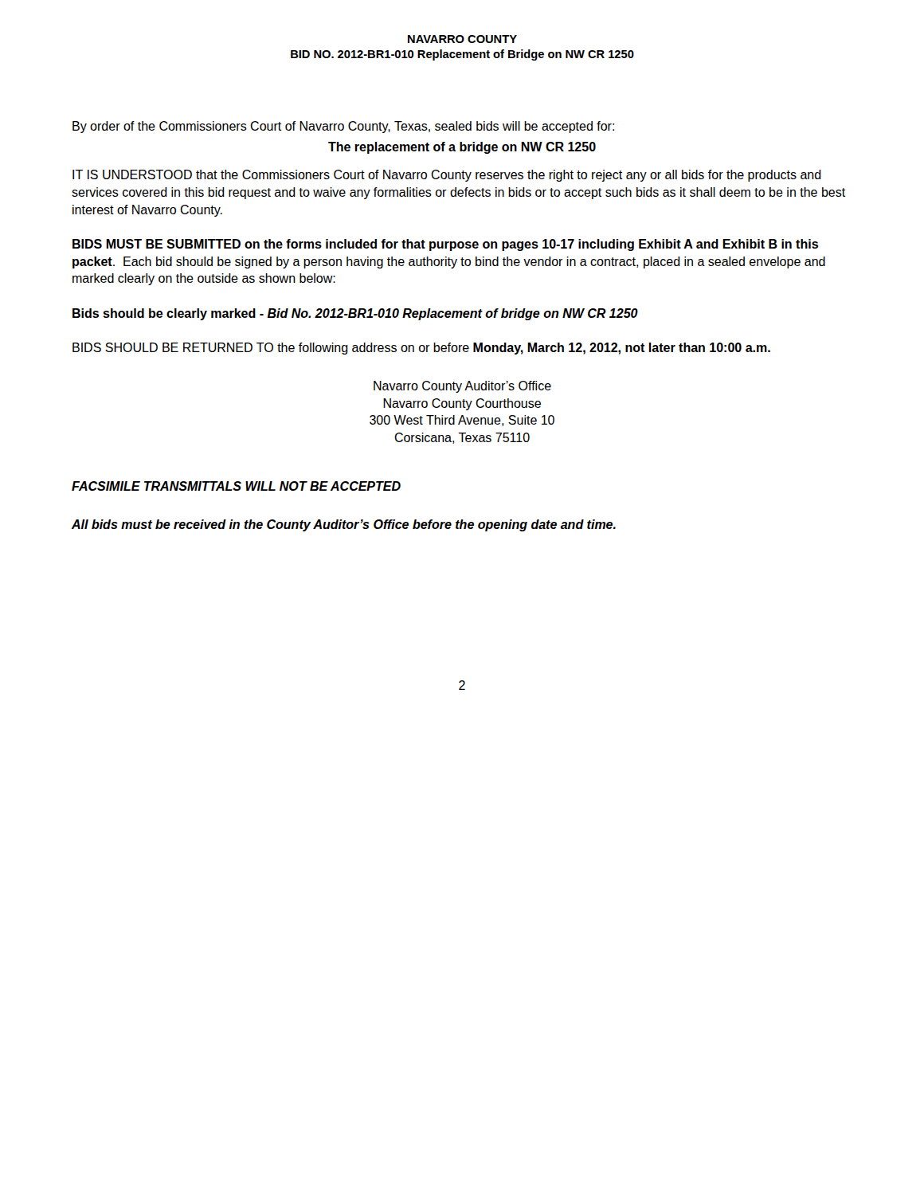NAVARRO COUNTY
BID NO. 2012-BR1-010 Replacement of Bridge on NW CR 1250
By order of the Commissioners Court of Navarro County, Texas, sealed bids will be accepted for:
The replacement of a bridge on NW CR 1250
IT IS UNDERSTOOD that the Commissioners Court of Navarro County reserves the right to reject any or all bids for the products and services covered in this bid request and to waive any formalities or defects in bids or to accept such bids as it shall deem to be in the best interest of Navarro County.
BIDS MUST BE SUBMITTED on the forms included for that purpose on pages 10-17 including Exhibit A and Exhibit B in this packet. Each bid should be signed by a person having the authority to bind the vendor in a contract, placed in a sealed envelope and marked clearly on the outside as shown below:
Bids should be clearly marked - Bid No. 2012-BR1-010 Replacement of bridge on NW CR 1250
BIDS SHOULD BE RETURNED TO the following address on or before Monday, March 12, 2012, not later than 10:00 a.m.
Navarro County Auditor’s Office
Navarro County Courthouse
300 West Third Avenue, Suite 10
Corsicana, Texas 75110
FACSIMILE TRANSMITTALS WILL NOT BE ACCEPTED
All bids must be received in the County Auditor’s Office before the opening date and time.
2